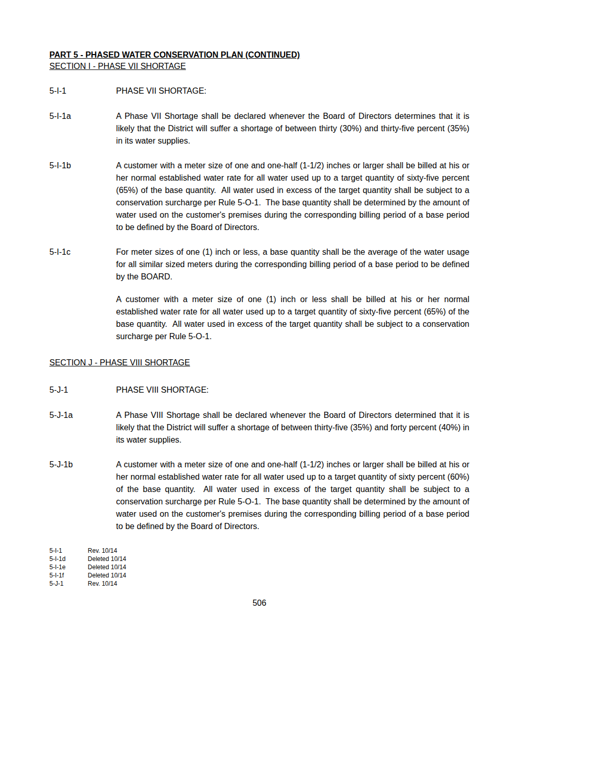PART 5 - PHASED WATER CONSERVATION PLAN (CONTINUED)
SECTION I - PHASE VII SHORTAGE
5-I-1
PHASE VII SHORTAGE:
5-I-1a
A Phase VII Shortage shall be declared whenever the Board of Directors determines that it is likely that the District will suffer a shortage of between thirty (30%) and thirty-five percent (35%) in its water supplies.
5-I-1b
A customer with a meter size of one and one-half (1-1/2) inches or larger shall be billed at his or her normal established water rate for all water used up to a target quantity of sixty-five percent (65%) of the base quantity. All water used in excess of the target quantity shall be subject to a conservation surcharge per Rule 5-O-1. The base quantity shall be determined by the amount of water used on the customer's premises during the corresponding billing period of a base period to be defined by the Board of Directors.
5-I-1c
For meter sizes of one (1) inch or less, a base quantity shall be the average of the water usage for all similar sized meters during the corresponding billing period of a base period to be defined by the BOARD.
A customer with a meter size of one (1) inch or less shall be billed at his or her normal established water rate for all water used up to a target quantity of sixty-five percent (65%) of the base quantity. All water used in excess of the target quantity shall be subject to a conservation surcharge per Rule 5-O-1.
SECTION J - PHASE VIII SHORTAGE
5-J-1
PHASE VIII SHORTAGE:
5-J-1a
A Phase VIII Shortage shall be declared whenever the Board of Directors determined that it is likely that the District will suffer a shortage of between thirty-five (35%) and forty percent (40%) in its water supplies.
5-J-1b
A customer with a meter size of one and one-half (1-1/2) inches or larger shall be billed at his or her normal established water rate for all water used up to a target quantity of sixty percent (60%) of the base quantity. All water used in excess of the target quantity shall be subject to a conservation surcharge per Rule 5-O-1. The base quantity shall be determined by the amount of water used on the customer's premises during the corresponding billing period of a base period to be defined by the Board of Directors.
| 5-I-1 | Rev. 10/14 |
| 5-I-1d | Deleted 10/14 |
| 5-I-1e | Deleted 10/14 |
| 5-I-1f | Deleted 10/14 |
| 5-J-1 | Rev. 10/14 |
506